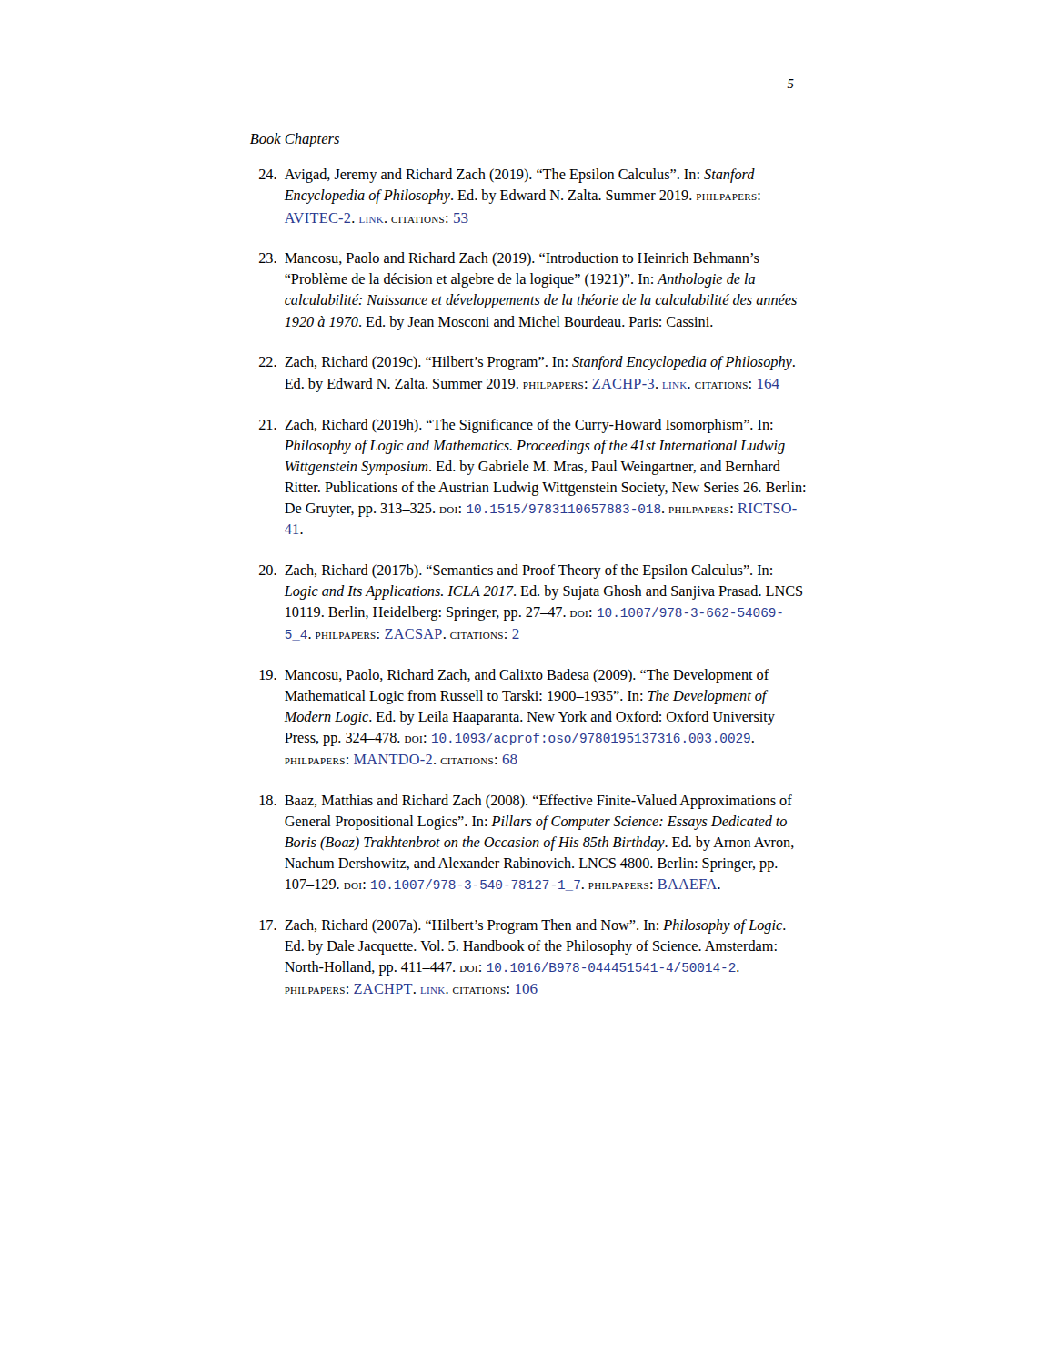5
Book Chapters
24. Avigad, Jeremy and Richard Zach (2019). “The Epsilon Calculus”. In: Stanford Encyclopedia of Philosophy. Ed. by Edward N. Zalta. Summer 2019. philpapers: AVITEC-2. link. citations: 53
23. Mancosu, Paolo and Richard Zach (2019). “Introduction to Heinrich Behmann’s “Problème de la décision et algebre de la logique” (1921)”. In: Anthologie de la calculabilité: Naissance et développements de la théorie de la calculabilité des années 1920 à 1970. Ed. by Jean Mosconi and Michel Bourdeau. Paris: Cassini.
22. Zach, Richard (2019c). “Hilbert’s Program”. In: Stanford Encyclopedia of Philosophy. Ed. by Edward N. Zalta. Summer 2019. philpapers: ZACHP-3. link. citations: 164
21. Zach, Richard (2019h). “The Significance of the Curry-Howard Isomorphism”. In: Philosophy of Logic and Mathematics. Proceedings of the 41st International Ludwig Wittgenstein Symposium. Ed. by Gabriele M. Mras, Paul Weingartner, and Bernhard Ritter. Publications of the Austrian Ludwig Wittgenstein Society, New Series 26. Berlin: De Gruyter, pp. 313–325. doi: 10.1515/9783110657883-018. philpapers: RICTSO-41.
20. Zach, Richard (2017b). “Semantics and Proof Theory of the Epsilon Calculus”. In: Logic and Its Applications. ICLA 2017. Ed. by Sujata Ghosh and Sanjiva Prasad. LNCS 10119. Berlin, Heidelberg: Springer, pp. 27–47. doi: 10.1007/978-3-662-54069-5_4. philpapers: ZACSAP. citations: 2
19. Mancosu, Paolo, Richard Zach, and Calixto Badesa (2009). “The Development of Mathematical Logic from Russell to Tarski: 1900–1935”. In: The Development of Modern Logic. Ed. by Leila Haaparanta. New York and Oxford: Oxford University Press, pp. 324–478. doi: 10.1093/acprof:oso/9780195137316.003.0029. philpapers: MANTDO-2. citations: 68
18. Baaz, Matthias and Richard Zach (2008). “Effective Finite-Valued Approximations of General Propositional Logics”. In: Pillars of Computer Science: Essays Dedicated to Boris (Boaz) Trakhtenbrot on the Occasion of His 85th Birthday. Ed. by Arnon Avron, Nachum Dershowitz, and Alexander Rabinovich. LNCS 4800. Berlin: Springer, pp. 107–129. doi: 10.1007/978-3-540-78127-1_7. philpapers: BAAEFA.
17. Zach, Richard (2007a). “Hilbert’s Program Then and Now”. In: Philosophy of Logic. Ed. by Dale Jacquette. Vol. 5. Handbook of the Philosophy of Science. Amsterdam: North-Holland, pp. 411–447. doi: 10.1016/B978-044451541-4/50014-2. philpapers: ZACHPT. link. citations: 106